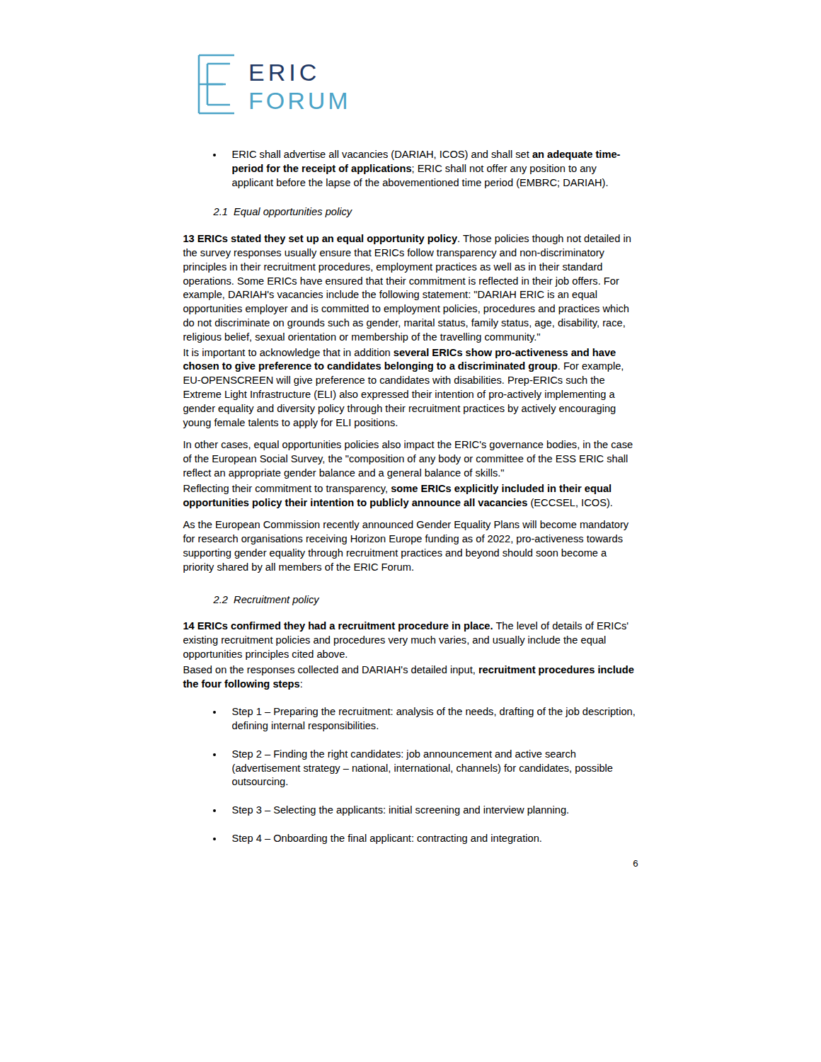ERIC FORUM
ERIC shall advertise all vacancies (DARIAH, ICOS) and shall set an adequate time-period for the receipt of applications; ERIC shall not offer any position to any applicant before the lapse of the abovementioned time period (EMBRC; DARIAH).
2.1 Equal opportunities policy
13 ERICs stated they set up an equal opportunity policy. Those policies though not detailed in the survey responses usually ensure that ERICs follow transparency and non-discriminatory principles in their recruitment procedures, employment practices as well as in their standard operations. Some ERICs have ensured that their commitment is reflected in their job offers. For example, DARIAH's vacancies include the following statement: "DARIAH ERIC is an equal opportunities employer and is committed to employment policies, procedures and practices which do not discriminate on grounds such as gender, marital status, family status, age, disability, race, religious belief, sexual orientation or membership of the travelling community."
It is important to acknowledge that in addition several ERICs show pro-activeness and have chosen to give preference to candidates belonging to a discriminated group. For example, EU-OPENSCREEN will give preference to candidates with disabilities. Prep-ERICs such the Extreme Light Infrastructure (ELI) also expressed their intention of pro-actively implementing a gender equality and diversity policy through their recruitment practices by actively encouraging young female talents to apply for ELI positions.
In other cases, equal opportunities policies also impact the ERIC's governance bodies, in the case of the European Social Survey, the "composition of any body or committee of the ESS ERIC shall reflect an appropriate gender balance and a general balance of skills."
Reflecting their commitment to transparency, some ERICs explicitly included in their equal opportunities policy their intention to publicly announce all vacancies (ECCSEL, ICOS).
As the European Commission recently announced Gender Equality Plans will become mandatory for research organisations receiving Horizon Europe funding as of 2022, pro-activeness towards supporting gender equality through recruitment practices and beyond should soon become a priority shared by all members of the ERIC Forum.
2.2 Recruitment policy
14 ERICs confirmed they had a recruitment procedure in place. The level of details of ERICs' existing recruitment policies and procedures very much varies, and usually include the equal opportunities principles cited above.
Based on the responses collected and DARIAH's detailed input, recruitment procedures include the four following steps:
Step 1 – Preparing the recruitment: analysis of the needs, drafting of the job description, defining internal responsibilities.
Step 2 – Finding the right candidates: job announcement and active search (advertisement strategy – national, international, channels) for candidates, possible outsourcing.
Step 3 – Selecting the applicants: initial screening and interview planning.
Step 4 – Onboarding the final applicant: contracting and integration.
6